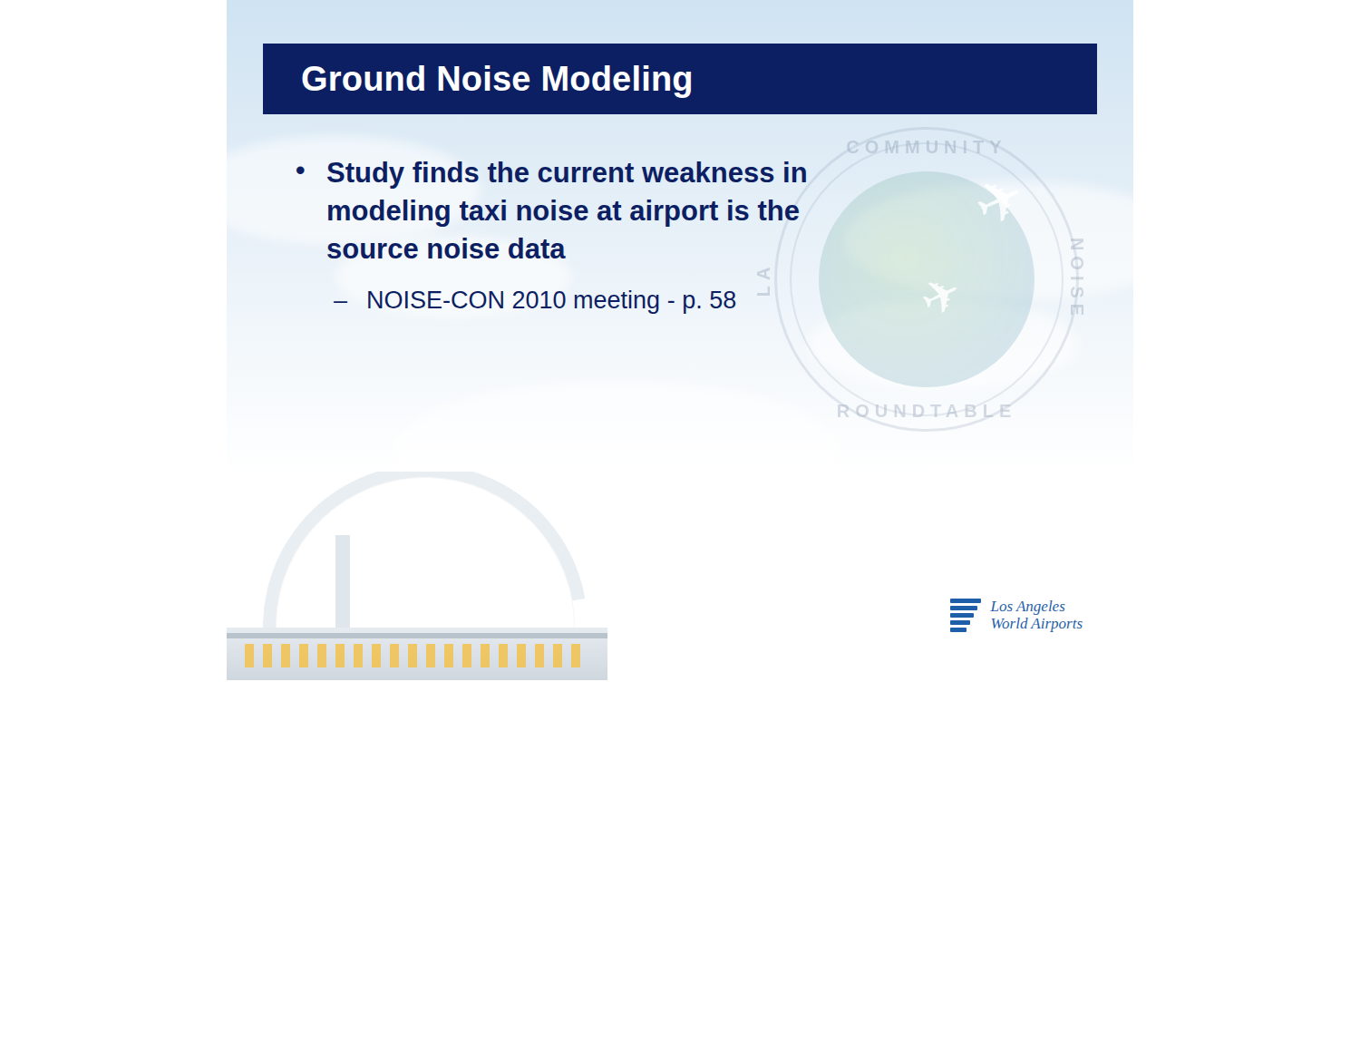COMMUNITY NOISE ROUNDTABLE LA
✈
✈
Ground Noise Modeling
Study finds the current weakness in modeling taxi noise at airport is the source noise data
NOISE-CON 2010 meeting - p. 58
Los Angeles
World Airports